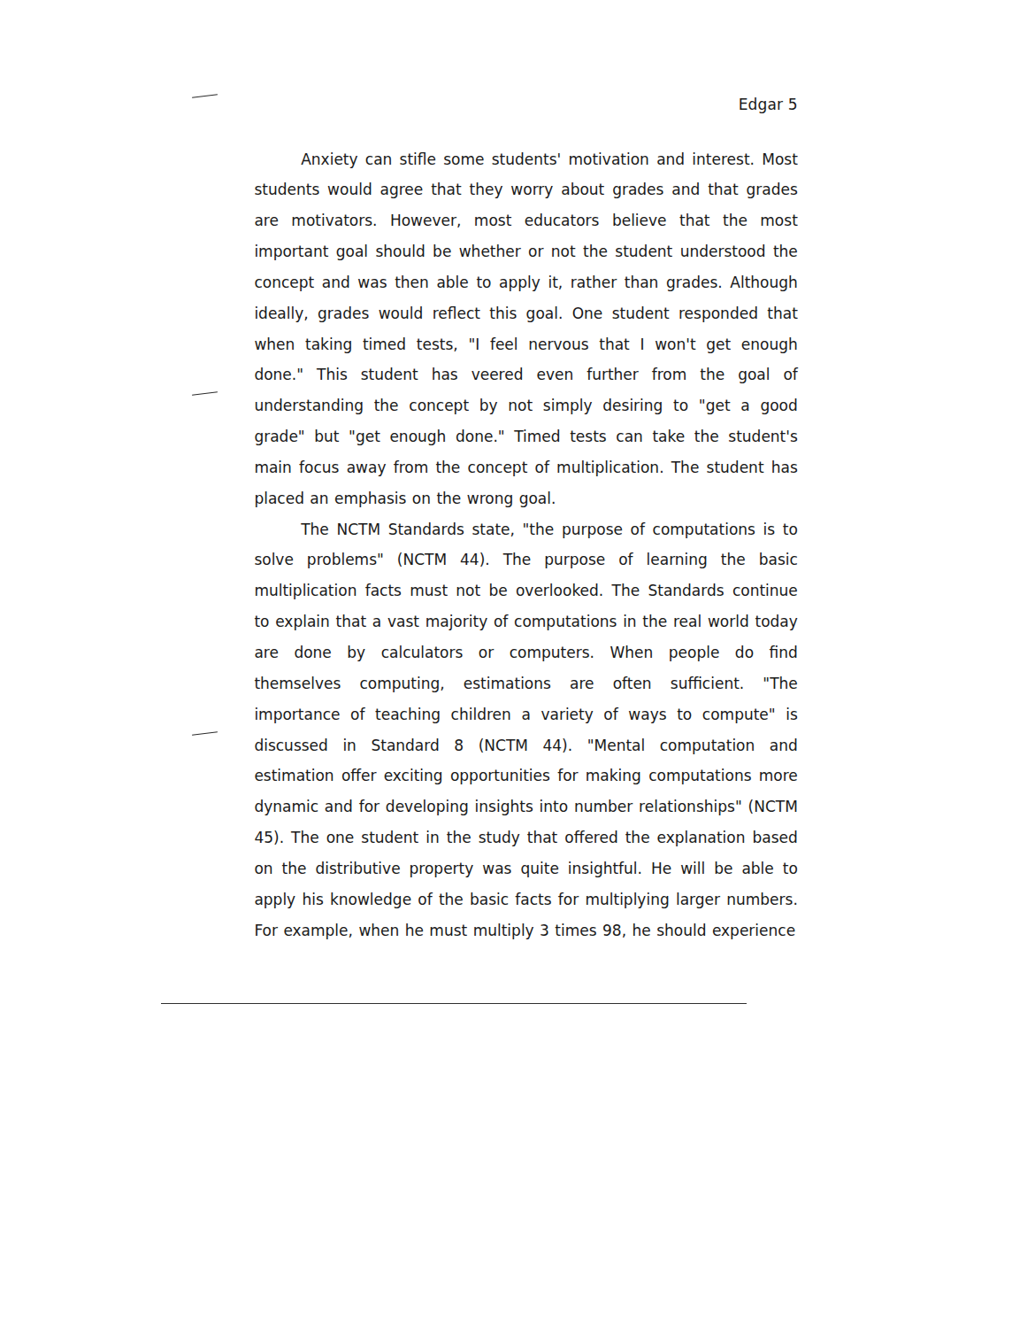Edgar 5
Anxiety can stifle some students' motivation and interest. Most students would agree that they worry about grades and that grades are motivators. However, most educators believe that the most important goal should be whether or not the student understood the concept and was then able to apply it, rather than grades. Although ideally, grades would reflect this goal. One student responded that when taking timed tests, "I feel nervous that I won't get enough done." This student has veered even further from the goal of understanding the concept by not simply desiring to "get a good grade" but "get enough done." Timed tests can take the student's main focus away from the concept of multiplication. The student has placed an emphasis on the wrong goal.
The NCTM Standards state, "the purpose of computations is to solve problems" (NCTM 44). The purpose of learning the basic multiplication facts must not be overlooked. The Standards continue to explain that a vast majority of computations in the real world today are done by calculators or computers. When people do find themselves computing, estimations are often sufficient. "The importance of teaching children a variety of ways to compute" is discussed in Standard 8 (NCTM 44). "Mental computation and estimation offer exciting opportunities for making computations more dynamic and for developing insights into number relationships" (NCTM 45). The one student in the study that offered the explanation based on the distributive property was quite insightful. He will be able to apply his knowledge of the basic facts for multiplying larger numbers. For example, when he must multiply 3 times 98, he should experience